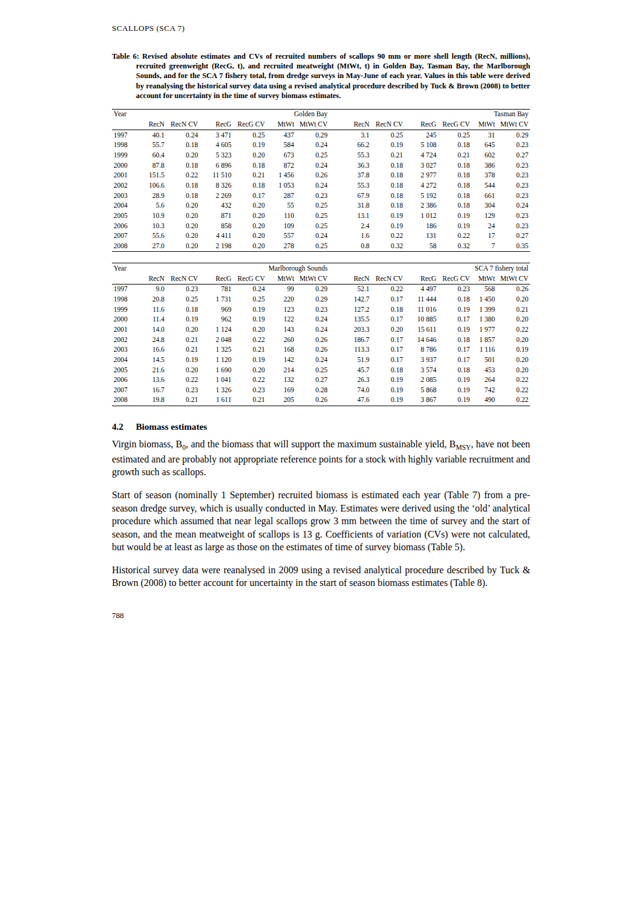SCALLOPS (SCA 7)
Table 6: Revised absolute estimates and CVs of recruited numbers of scallops 90 mm or more shell length (RecN, millions), recruited greenweight (RecG, t), and recruited meatweight (MtWt, t) in Golden Bay, Tasman Bay, the Marlborough Sounds, and for the SCA 7 fishery total, from dredge surveys in May-June of each year. Values in this table were derived by reanalysing the historical survey data using a revised analytical procedure described by Tuck & Brown (2008) to better account for uncertainty in the time of survey biomass estimates.
| Year | Golden Bay | | Tasman Bay |
| --- | --- | --- | --- |
| | RecN | RecN CV | RecG | RecG CV | MtWt | MtWt CV | | RecN | RecN CV | RecG | RecG CV | MtWt | MtWt CV |
| 1997 | 40.1 | 0.24 | 3 471 | 0.25 | 437 | 0.29 | | 3.1 | 0.25 | 245 | 0.25 | 31 | 0.29 |
| 1998 | 55.7 | 0.18 | 4 605 | 0.19 | 584 | 0.24 | | 66.2 | 0.19 | 5 108 | 0.18 | 645 | 0.23 |
| 1999 | 60.4 | 0.20 | 5 323 | 0.20 | 673 | 0.25 | | 55.3 | 0.21 | 4 724 | 0.21 | 602 | 0.27 |
| 2000 | 87.8 | 0.18 | 6 896 | 0.18 | 872 | 0.24 | | 36.3 | 0.18 | 3 027 | 0.18 | 386 | 0.23 |
| 2001 | 151.5 | 0.22 | 11 510 | 0.21 | 1 456 | 0.26 | | 37.8 | 0.18 | 2 977 | 0.18 | 378 | 0.23 |
| 2002 | 106.6 | 0.18 | 8 326 | 0.18 | 1 053 | 0.24 | | 55.3 | 0.18 | 4 272 | 0.18 | 544 | 0.23 |
| 2003 | 28.9 | 0.18 | 2 269 | 0.17 | 287 | 0.23 | | 67.9 | 0.18 | 5 192 | 0.18 | 661 | 0.23 |
| 2004 | 5.6 | 0.20 | 432 | 0.20 | 55 | 0.25 | | 31.8 | 0.18 | 2 386 | 0.18 | 304 | 0.24 |
| 2005 | 10.9 | 0.20 | 871 | 0.20 | 110 | 0.25 | | 13.1 | 0.19 | 1 012 | 0.19 | 129 | 0.23 |
| 2006 | 10.3 | 0.20 | 858 | 0.20 | 109 | 0.25 | | 2.4 | 0.19 | 186 | 0.19 | 24 | 0.23 |
| 2007 | 55.6 | 0.20 | 4 411 | 0.20 | 557 | 0.24 | | 1.6 | 0.22 | 131 | 0.22 | 17 | 0.27 |
| 2008 | 27.0 | 0.20 | 2 198 | 0.20 | 278 | 0.25 | | 0.8 | 0.32 | 58 | 0.32 | 7 | 0.35 |
| Year | Marlborough Sounds | | SCA 7 fishery total |
| --- | --- | --- | --- |
| | RecN | RecN CV | RecG | RecG CV | MtWt | MtWt CV | | RecN | RecN CV | RecG | RecG CV | MtWt | MtWt CV |
| 1997 | 9.0 | 0.23 | 781 | 0.24 | 99 | 0.29 | | 52.1 | 0.22 | 4 497 | 0.23 | 568 | 0.26 |
| 1998 | 20.8 | 0.25 | 1 731 | 0.25 | 220 | 0.29 | | 142.7 | 0.17 | 11 444 | 0.18 | 1 450 | 0.20 |
| 1999 | 11.6 | 0.18 | 969 | 0.19 | 123 | 0.23 | | 127.2 | 0.18 | 11 016 | 0.19 | 1 399 | 0.21 |
| 2000 | 11.4 | 0.19 | 962 | 0.19 | 122 | 0.24 | | 135.5 | 0.17 | 10 885 | 0.17 | 1 380 | 0.20 |
| 2001 | 14.0 | 0.20 | 1 124 | 0.20 | 143 | 0.24 | | 203.3 | 0.20 | 15 611 | 0.19 | 1 977 | 0.22 |
| 2002 | 24.8 | 0.21 | 2 048 | 0.22 | 260 | 0.26 | | 186.7 | 0.17 | 14 646 | 0.18 | 1 857 | 0.20 |
| 2003 | 16.6 | 0.21 | 1 325 | 0.21 | 168 | 0.26 | | 113.3 | 0.17 | 8 786 | 0.17 | 1 116 | 0.19 |
| 2004 | 14.5 | 0.19 | 1 120 | 0.19 | 142 | 0.24 | | 51.9 | 0.17 | 3 937 | 0.17 | 501 | 0.20 |
| 2005 | 21.6 | 0.20 | 1 690 | 0.20 | 214 | 0.25 | | 45.7 | 0.18 | 3 574 | 0.18 | 453 | 0.20 |
| 2006 | 13.6 | 0.22 | 1 041 | 0.22 | 132 | 0.27 | | 26.3 | 0.19 | 2 085 | 0.19 | 264 | 0.22 |
| 2007 | 16.7 | 0.23 | 1 326 | 0.23 | 169 | 0.28 | | 74.0 | 0.19 | 5 868 | 0.19 | 742 | 0.22 |
| 2008 | 19.8 | 0.21 | 1 611 | 0.21 | 205 | 0.26 | | 47.6 | 0.19 | 3 867 | 0.19 | 490 | 0.22 |
4.2 Biomass estimates
Virgin biomass, B0, and the biomass that will support the maximum sustainable yield, BMSY, have not been estimated and are probably not appropriate reference points for a stock with highly variable recruitment and growth such as scallops.
Start of season (nominally 1 September) recruited biomass is estimated each year (Table 7) from a pre-season dredge survey, which is usually conducted in May. Estimates were derived using the ‘old’ analytical procedure which assumed that near legal scallops grow 3 mm between the time of survey and the start of season, and the mean meatweight of scallops is 13 g. Coefficients of variation (CVs) were not calculated, but would be at least as large as those on the estimates of time of survey biomass (Table 5).
Historical survey data were reanalysed in 2009 using a revised analytical procedure described by Tuck & Brown (2008) to better account for uncertainty in the start of season biomass estimates (Table 8).
788